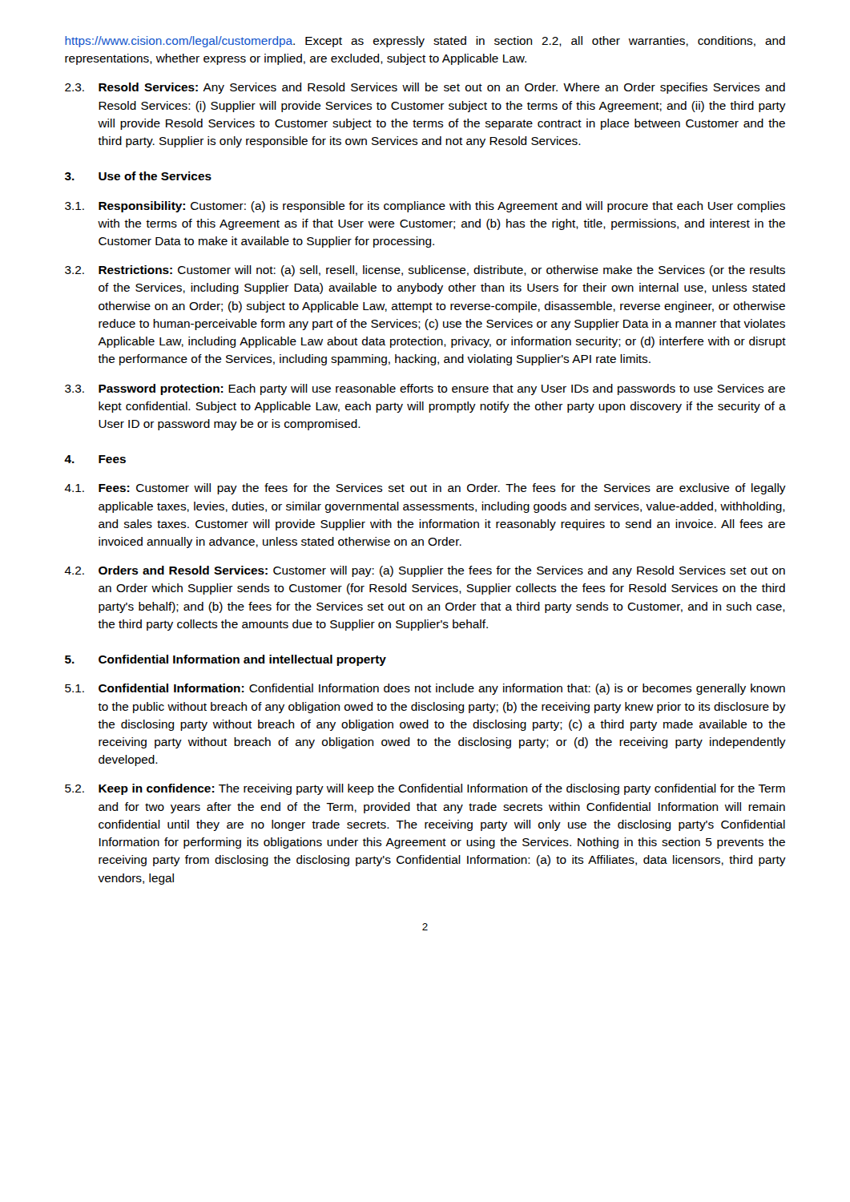https://www.cision.com/legal/customerdpa. Except as expressly stated in section 2.2, all other warranties, conditions, and representations, whether express or implied, are excluded, subject to Applicable Law.
2.3.
Resold Services: Any Services and Resold Services will be set out on an Order. Where an Order specifies Services and Resold Services: (i) Supplier will provide Services to Customer subject to the terms of this Agreement; and (ii) the third party will provide Resold Services to Customer subject to the terms of the separate contract in place between Customer and the third party. Supplier is only responsible for its own Services and not any Resold Services.
3.
Use of the Services
3.1.
Responsibility: Customer: (a) is responsible for its compliance with this Agreement and will procure that each User complies with the terms of this Agreement as if that User were Customer; and (b) has the right, title, permissions, and interest in the Customer Data to make it available to Supplier for processing.
3.2.
Restrictions: Customer will not: (a) sell, resell, license, sublicense, distribute, or otherwise make the Services (or the results of the Services, including Supplier Data) available to anybody other than its Users for their own internal use, unless stated otherwise on an Order; (b) subject to Applicable Law, attempt to reverse-compile, disassemble, reverse engineer, or otherwise reduce to human-perceivable form any part of the Services; (c) use the Services or any Supplier Data in a manner that violates Applicable Law, including Applicable Law about data protection, privacy, or information security; or (d) interfere with or disrupt the performance of the Services, including spamming, hacking, and violating Supplier's API rate limits.
3.3.
Password protection: Each party will use reasonable efforts to ensure that any User IDs and passwords to use Services are kept confidential. Subject to Applicable Law, each party will promptly notify the other party upon discovery if the security of a User ID or password may be or is compromised.
4.
Fees
4.1.
Fees: Customer will pay the fees for the Services set out in an Order. The fees for the Services are exclusive of legally applicable taxes, levies, duties, or similar governmental assessments, including goods and services, value-added, withholding, and sales taxes. Customer will provide Supplier with the information it reasonably requires to send an invoice. All fees are invoiced annually in advance, unless stated otherwise on an Order.
4.2.
Orders and Resold Services: Customer will pay: (a) Supplier the fees for the Services and any Resold Services set out on an Order which Supplier sends to Customer (for Resold Services, Supplier collects the fees for Resold Services on the third party's behalf); and (b) the fees for the Services set out on an Order that a third party sends to Customer, and in such case, the third party collects the amounts due to Supplier on Supplier's behalf.
5.
Confidential Information and intellectual property
5.1.
Confidential Information: Confidential Information does not include any information that: (a) is or becomes generally known to the public without breach of any obligation owed to the disclosing party; (b) the receiving party knew prior to its disclosure by the disclosing party without breach of any obligation owed to the disclosing party; (c) a third party made available to the receiving party without breach of any obligation owed to the disclosing party; or (d) the receiving party independently developed.
5.2.
Keep in confidence: The receiving party will keep the Confidential Information of the disclosing party confidential for the Term and for two years after the end of the Term, provided that any trade secrets within Confidential Information will remain confidential until they are no longer trade secrets. The receiving party will only use the disclosing party's Confidential Information for performing its obligations under this Agreement or using the Services. Nothing in this section 5 prevents the receiving party from disclosing the disclosing party's Confidential Information: (a) to its Affiliates, data licensors, third party vendors, legal
2